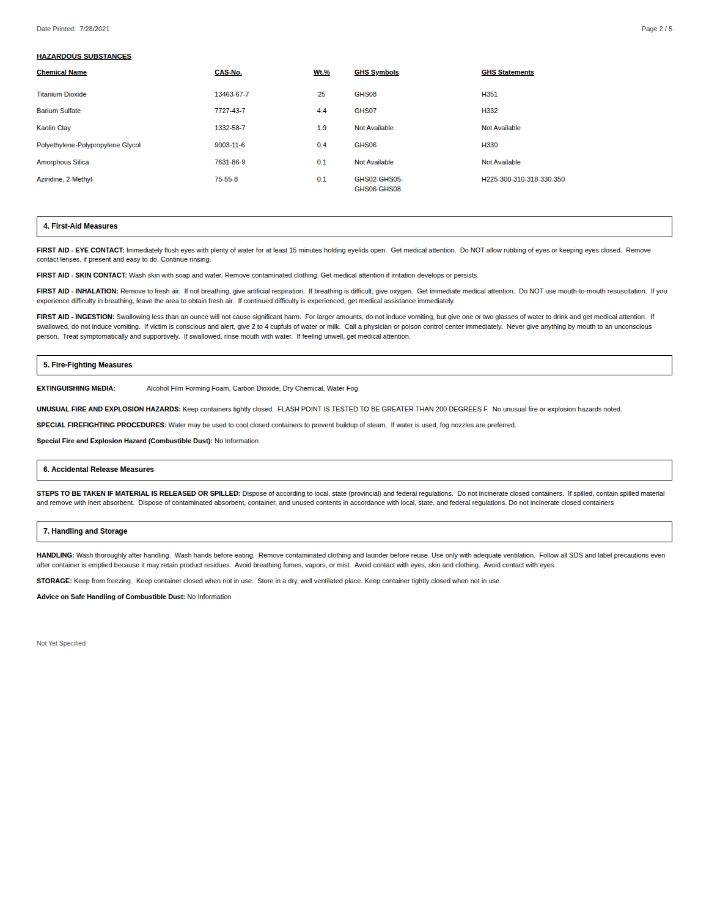Date Printed: 7/28/2021
Page 2 / 5
HAZARDOUS SUBSTANCES
| Chemical Name | CAS-No. | Wt.% | GHS Symbols | GHS Statements |
| --- | --- | --- | --- | --- |
| Titanium Dioxide | 13463-67-7 | 25 | GHS08 | H351 |
| Barium Sulfate | 7727-43-7 | 4.4 | GHS07 | H332 |
| Kaolin Clay | 1332-58-7 | 1.9 | Not Available | Not Available |
| Polyethylene-Polypropylene Glycol | 9003-11-6 | 0.4 | GHS06 | H330 |
| Amorphous Silica | 7631-86-9 | 0.1 | Not Available | Not Available |
| Aziridine, 2-Methyl- | 75-55-8 | 0.1 | GHS02-GHS05- GHS06-GHS08 | H225-300-310-318-330-350 |
4. First-Aid Measures
FIRST AID - EYE CONTACT: Immediately flush eyes with plenty of water for at least 15 minutes holding eyelids open. Get medical attention. Do NOT allow rubbing of eyes or keeping eyes closed. Remove contact lenses, if present and easy to do. Continue rinsing.
FIRST AID - SKIN CONTACT: Wash skin with soap and water. Remove contaminated clothing. Get medical attention if irritation develops or persists.
FIRST AID - INHALATION: Remove to fresh air. If not breathing, give artificial respiration. If breathing is difficult, give oxygen. Get immediate medical attention. Do NOT use mouth-to-mouth resuscitation. If you experience difficulty in breathing, leave the area to obtain fresh air. If continued difficulty is experienced, get medical assistance immediately.
FIRST AID - INGESTION: Swallowing less than an ounce will not cause significant harm. For larger amounts, do not induce vomiting, but give one or two glasses of water to drink and get medical attention. If swallowed, do not induce vomiting. If victim is conscious and alert, give 2 to 4 cupfuls of water or milk. Call a physician or poison control center immediately. Never give anything by mouth to an unconscious person. Treat symptomatically and supportively. If swallowed, rinse mouth with water. If feeling unwell, get medical attention.
5. Fire-Fighting Measures
EXTINGUISHING MEDIA: Alcohol Film Forming Foam, Carbon Dioxide, Dry Chemical, Water Fog
UNUSUAL FIRE AND EXPLOSION HAZARDS: Keep containers tightly closed. FLASH POINT IS TESTED TO BE GREATER THAN 200 DEGREES F. No unusual fire or explosion hazards noted.
SPECIAL FIREFIGHTING PROCEDURES: Water may be used to cool closed containers to prevent buildup of steam. If water is used, fog nozzles are preferred.
Special Fire and Explosion Hazard (Combustible Dust): No Information
6. Accidental Release Measures
STEPS TO BE TAKEN IF MATERIAL IS RELEASED OR SPILLED: Dispose of according to local, state (provincial) and federal regulations. Do not incinerate closed containers. If spilled, contain spilled material and remove with inert absorbent. Dispose of contaminated absorbent, container, and unused contents in accordance with local, state, and federal regulations. Do not incinerate closed containers
7. Handling and Storage
HANDLING: Wash thoroughly after handling. Wash hands before eating. Remove contaminated clothing and launder before reuse. Use only with adequate ventilation. Follow all SDS and label precautions even after container is emptied because it may retain product residues. Avoid breathing fumes, vapors, or mist. Avoid contact with eyes, skin and clothing. Avoid contact with eyes.
STORAGE: Keep from freezing. Keep container closed when not in use. Store in a dry, well ventilated place. Keep container tightly closed when not in use.
Advice on Safe Handling of Combustible Dust: No Information
Not Yet Specified